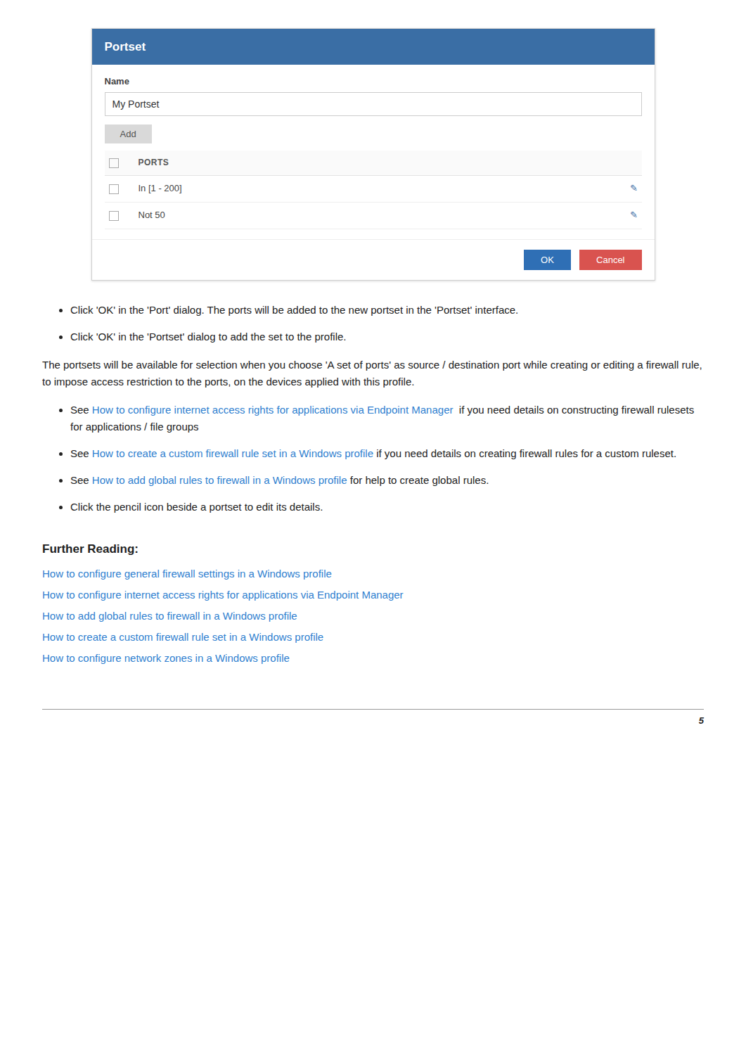Portset
Name
Add
| | PORTS | |
| --- | --- | --- |
| | In [1 - 200] | ✎ |
| | Not 50 | ✎ |
OK Cancel
Click 'OK' in the 'Port' dialog. The ports will be added to the new portset in the 'Portset' interface.
Click 'OK' in the 'Portset' dialog to add the set to the profile.
The portsets will be available for selection when you choose 'A set of ports' as source / destination port while creating or editing a firewall rule, to impose access restriction to the ports, on the devices applied with this profile.
See How to configure internet access rights for applications via Endpoint Manager if you need details on constructing firewall rulesets for applications / file groups
See How to create a custom firewall rule set in a Windows profile if you need details on creating firewall rules for a custom ruleset.
See How to add global rules to firewall in a Windows profile for help to create global rules.
Click the pencil icon beside a portset to edit its details.
Further Reading:
How to configure general firewall settings in a Windows profile How to configure internet access rights for applications via Endpoint Manager How to add global rules to firewall in a Windows profile How to create a custom firewall rule set in a Windows profile How to configure network zones in a Windows profile
5